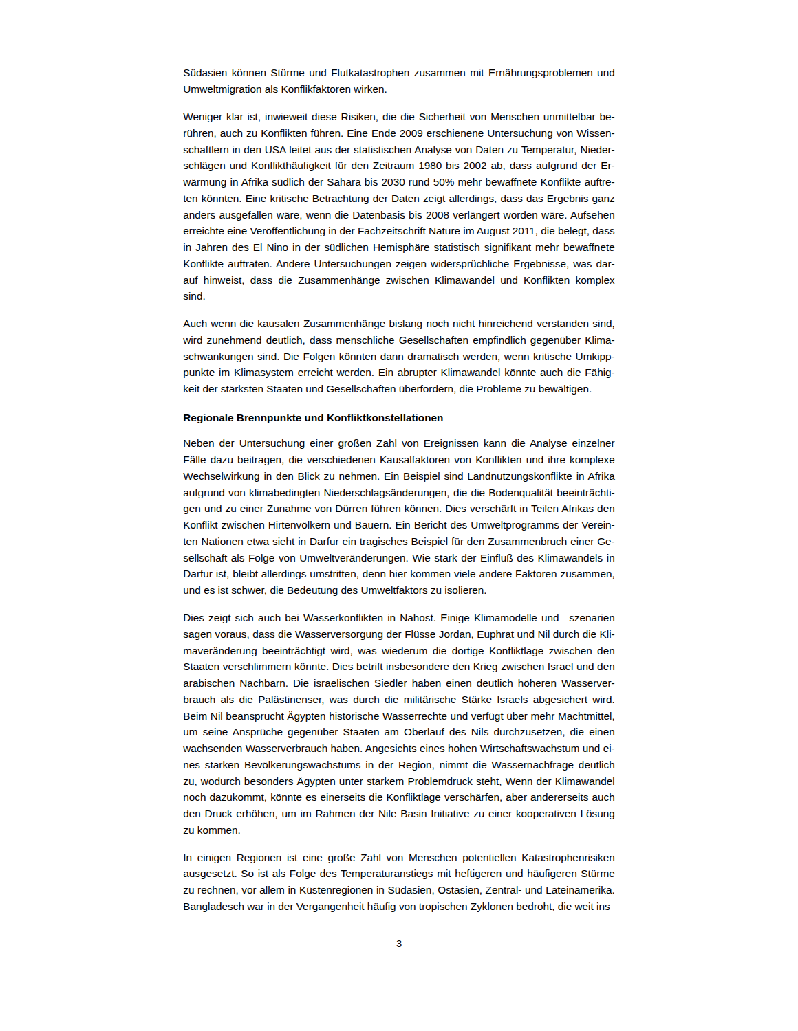Südasien können Stürme und Flutkatastrophen zusammen mit Ernährungsproblemen und Umweltmigration als Konflikfaktoren wirken.
Weniger klar ist, inwieweit diese Risiken, die die Sicherheit von Menschen unmittelbar berühren, auch zu Konflikten führen. Eine Ende 2009 erschienene Untersuchung von Wissenschaftlern in den USA leitet aus der statistischen Analyse von Daten zu Temperatur, Niederschlägen und Konflikthäufigkeit für den Zeitraum 1980 bis 2002 ab, dass aufgrund der Erwärmung in Afrika südlich der Sahara bis 2030 rund 50% mehr bewaffnete Konflikte auftreten könnten. Eine kritische Betrachtung der Daten zeigt allerdings, dass das Ergebnis ganz anders ausgefallen wäre, wenn die Datenbasis bis 2008 verlängert worden wäre. Aufsehen erreichte eine Veröffentlichung in der Fachzeitschrift Nature im August 2011, die belegt, dass in Jahren des El Nino in der südlichen Hemisphäre statistisch signifikant mehr bewaffnete Konflikte auftraten. Andere Untersuchungen zeigen widersprüchliche Ergebnisse, was darauf hinweist, dass die Zusammenhänge zwischen Klimawandel und Konflikten komplex sind.
Auch wenn die kausalen Zusammenhänge bislang noch nicht hinreichend verstanden sind, wird zunehmend deutlich, dass menschliche Gesellschaften empfindlich gegenüber Klimaschwankungen sind. Die Folgen könnten dann dramatisch werden, wenn kritische Umkipppunkte im Klimasystem erreicht werden. Ein abrupter Klimawandel könnte auch die Fähigkeit der stärksten Staaten und Gesellschaften überfordern, die Probleme zu bewältigen.
Regionale Brennpunkte und Konfliktkonstellationen
Neben der Untersuchung einer großen Zahl von Ereignissen kann die Analyse einzelner Fälle dazu beitragen, die verschiedenen Kausalfaktoren von Konflikten und ihre komplexe Wechselwirkung in den Blick zu nehmen. Ein Beispiel sind Landnutzungskonflikte in Afrika aufgrund von klimabedingten Niederschlagsänderungen, die die Bodenqualität beeinträchtigen und zu einer Zunahme von Dürren führen können. Dies verschärft in Teilen Afrikas den Konflikt zwischen Hirtenvölkern und Bauern. Ein Bericht des Umweltprogramms der Vereinten Nationen etwa sieht in Darfur ein tragisches Beispiel für den Zusammenbruch einer Gesellschaft als Folge von Umweltveränderungen. Wie stark der Einfluß des Klimawandels in Darfur ist, bleibt allerdings umstritten, denn hier kommen viele andere Faktoren zusammen, und es ist schwer, die Bedeutung des Umweltfaktors zu isolieren.
Dies zeigt sich auch bei Wasserkonflikten in Nahost. Einige Klimamodelle und –szenarien sagen voraus, dass die Wasserversorgung der Flüsse Jordan, Euphrat und Nil durch die Klimaveränderung beeinträchtigt wird, was wiederum die dortige Konfliktlage zwischen den Staaten verschlimmern könnte. Dies betrift insbesondere den Krieg zwischen Israel und den arabischen Nachbarn. Die israelischen Siedler haben einen deutlich höheren Wasserverbrauch als die Palästinenser, was durch die militärische Stärke Israels abgesichert wird. Beim Nil beansprucht Ägypten historische Wasserrechte und verfügt über mehr Machtmittel, um seine Ansprüche gegenüber Staaten am Oberlauf des Nils durchzusetzen, die einen wachsenden Wasserverbrauch haben. Angesichts eines hohen Wirtschaftswachstum und eines starken Bevölkerungswachstums in der Region, nimmt die Wassernachfrage deutlich zu, wodurch besonders Ägypten unter starkem Problemdruck steht, Wenn der Klimawandel noch dazukommt, könnte es einerseits die Konfliktlage verschärfen, aber andererseits auch den Druck erhöhen, um im Rahmen der Nile Basin Initiative zu einer kooperativen Lösung zu kommen.
In einigen Regionen ist eine große Zahl von Menschen potentiellen Katastrophenrisiken ausgesetzt. So ist als Folge des Temperaturanstiegs mit heftigeren und häufigeren Stürme zu rechnen, vor allem in Küstenregionen in Südasien, Ostasien, Zentral- und Lateinamerika. Bangladesch war in der Vergangenheit häufig von tropischen Zyklonen bedroht, die weit ins
3